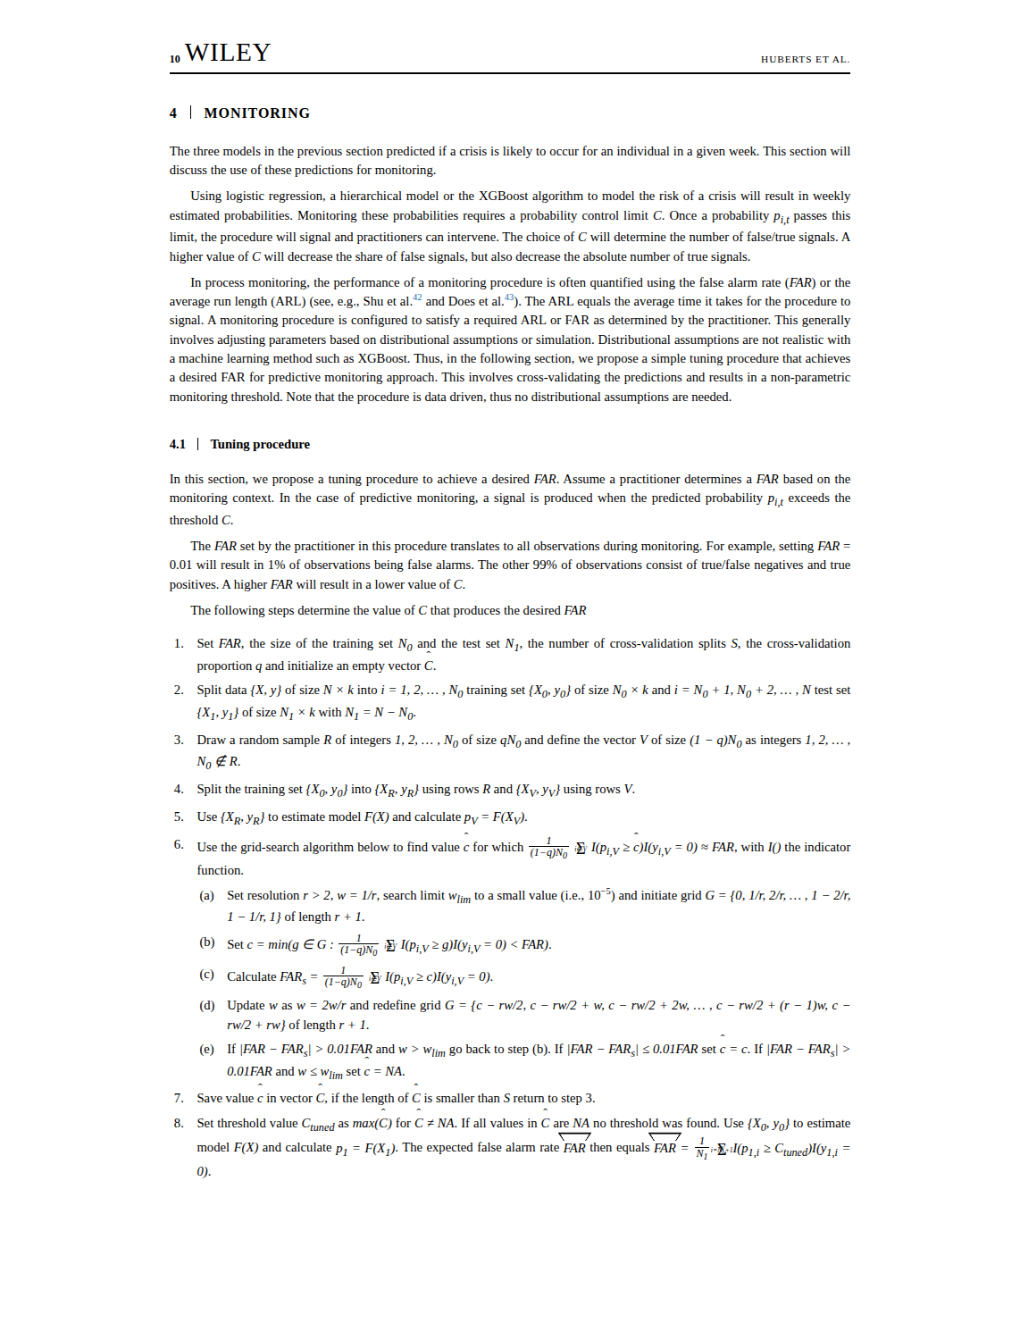10 WILEY
HUBERTS ET AL.
4 MONITORING
The three models in the previous section predicted if a crisis is likely to occur for an individual in a given week. This section will discuss the use of these predictions for monitoring.
Using logistic regression, a hierarchical model or the XGBoost algorithm to model the risk of a crisis will result in weekly estimated probabilities. Monitoring these probabilities requires a probability control limit C. Once a probability pi,t passes this limit, the procedure will signal and practitioners can intervene. The choice of C will determine the number of false/true signals. A higher value of C will decrease the share of false signals, but also decrease the absolute number of true signals.
In process monitoring, the performance of a monitoring procedure is often quantified using the false alarm rate (FAR) or the average run length (ARL) (see, e.g., Shu et al.42 and Does et al.43). The ARL equals the average time it takes for the procedure to signal. A monitoring procedure is configured to satisfy a required ARL or FAR as determined by the practitioner. This generally involves adjusting parameters based on distributional assumptions or simulation. Distributional assumptions are not realistic with a machine learning method such as XGBoost. Thus, in the following section, we propose a simple tuning procedure that achieves a desired FAR for predictive monitoring approach. This involves cross-validating the predictions and results in a non-parametric monitoring threshold. Note that the procedure is data driven, thus no distributional assumptions are needed.
4.1 Tuning procedure
In this section, we propose a tuning procedure to achieve a desired FAR. Assume a practitioner determines a FAR based on the monitoring context. In the case of predictive monitoring, a signal is produced when the predicted probability pi,t exceeds the threshold C.
The FAR set by the practitioner in this procedure translates to all observations during monitoring. For example, setting FAR = 0.01 will result in 1% of observations being false alarms. The other 99% of observations consist of true/false negatives and true positives. A higher FAR will result in a lower value of C.
The following steps determine the value of C that produces the desired FAR
Set FAR, the size of the training set N0 and the test set N1, the number of cross-validation splits S, the cross-validation proportion q and initialize an empty vector C.
Split data {X, y} of size N × k into i = 1, 2, … , N0 training set {X0, y0} of size N0 × k and i = N0 + 1, N0 + 2, … , N test set {X1, y1} of size N1 × k with N1 = N − N0.
Draw a random sample R of integers 1, 2, … , N0 of size qN0 and define the vector V of size (1 − q)N0 as integers 1, 2, … , N0 ∉ R.
Split the training set {X0, y0} into {XR, yR} using rows R and {XV, yV} using rows V.
Use {XR, yR} to estimate model F(X) and calculate pV = F(XV).
Use the grid-search algorithm below to find value c for which 1(1−q)N0 Σi∈V I(pi,V ≥ c)I(yi,V = 0) ≈ FAR, with I() the indicator function.
Set resolution r > 2, w = 1/r, search limit wlim to a small value (i.e., 10−5) and initiate grid G = {0, 1/r, 2/r, … , 1 − 2/r, 1 − 1/r, 1} of length r + 1.
Set c = min(g ∈ G : 1(1−q)N0 Σi∈V I(pi,V ≥ g)I(yi,V = 0) < FAR).
Calculate FARs = 1(1−q)N0 Σi∈V I(pi,V ≥ c)I(yi,V = 0).
Update w as w = 2w/r and redefine grid G = {c − rw/2, c − rw/2 + w, c − rw/2 + 2w, … , c − rw/2 + (r − 1)w, c − rw/2 + rw} of length r + 1.
If |FAR − FARs| > 0.01FAR and w > wlim go back to step (b). If |FAR − FARs| ≤ 0.01FAR set c = c. If |FAR − FARs| > 0.01FAR and w ≤ wlim set c = NA.
Save value c in vector C, if the length of C is smaller than S return to step 3.
Set threshold value Ctuned as max(C) for C ≠ NA. If all values in C are NA no threshold was found. Use {X0, y0} to estimate model F(X) and calculate p1 = F(X1). The expected false alarm rate FAR then equals FAR = 1 N1 ΣNi=N0+1 I(p1,i ≥ Ctuned)I(y1,i = 0).